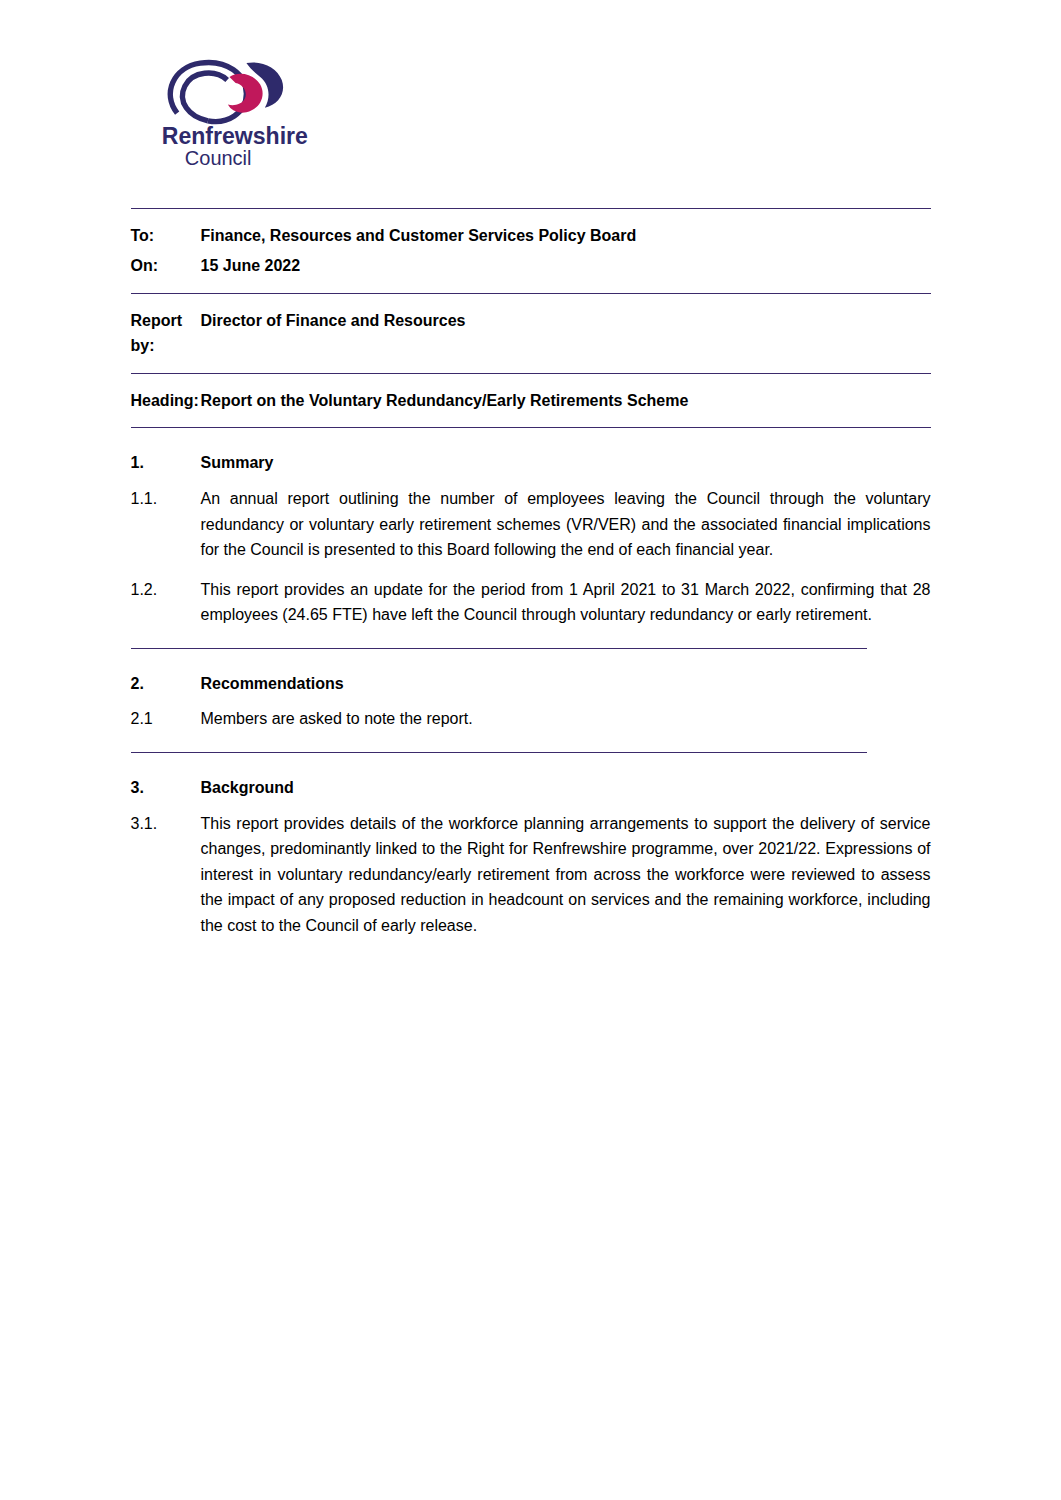Renfrewshire Council
To: Finance, Resources and Customer Services Policy Board
On: 15 June 2022
Report by: Director of Finance and Resources
Heading:
Report on the Voluntary Redundancy/Early Retirements Scheme
1. Summary
1.1. An annual report outlining the number of employees leaving the Council through the voluntary redundancy or voluntary early retirement schemes (VR/VER) and the associated financial implications for the Council is presented to this Board following the end of each financial year.
1.2. This report provides an update for the period from 1 April 2021 to 31 March 2022, confirming that 28 employees (24.65 FTE) have left the Council through voluntary redundancy or early retirement.
2. Recommendations
2.1 Members are asked to note the report.
3. Background
3.1. This report provides details of the workforce planning arrangements to support the delivery of service changes, predominantly linked to the Right for Renfrewshire programme, over 2021/22. Expressions of interest in voluntary redundancy/early retirement from across the workforce were reviewed to assess the impact of any proposed reduction in headcount on services and the remaining workforce, including the cost to the Council of early release.